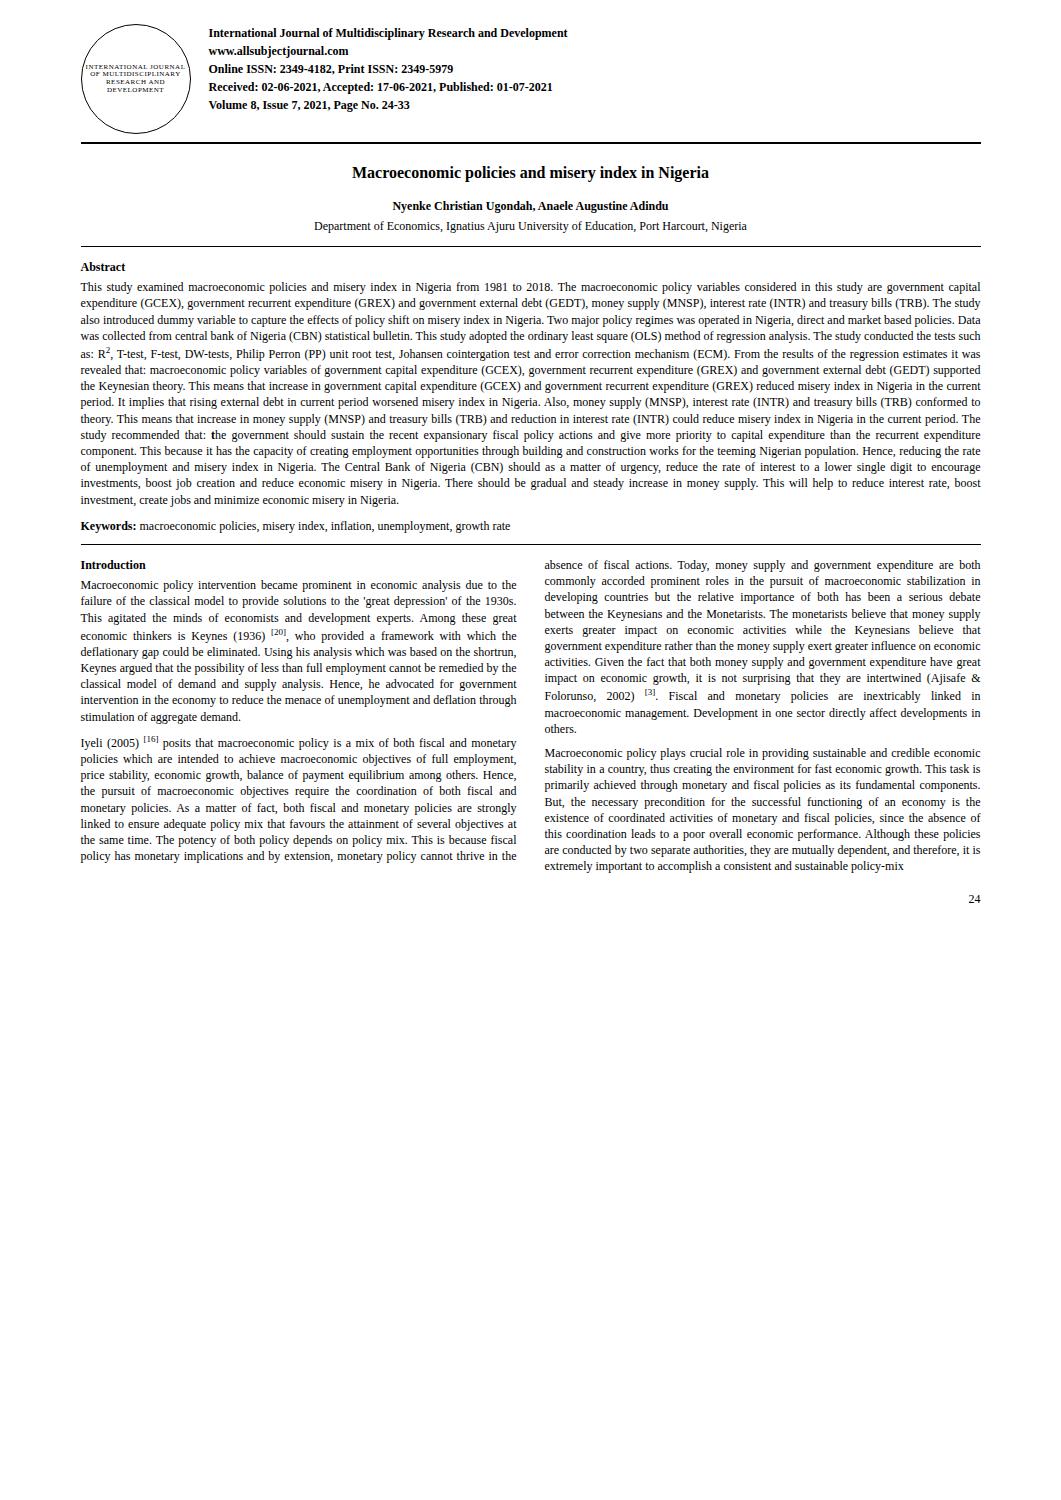INTERNATIONAL JOURNAL OF MULTIDISCIPLINARY RESEARCH AND DEVELOPMENT
International Journal of Multidisciplinary Research and Development
www.allsubjectjournal.com
Online ISSN: 2349-4182, Print ISSN: 2349-5979
Received: 02-06-2021, Accepted: 17-06-2021, Published: 01-07-2021
Volume 8, Issue 7, 2021, Page No. 24-33
Macroeconomic policies and misery index in Nigeria
Nyenke Christian Ugondah, Anaele Augustine Adindu
Department of Economics, Ignatius Ajuru University of Education, Port Harcourt, Nigeria
Abstract
This study examined macroeconomic policies and misery index in Nigeria from 1981 to 2018. The macroeconomic policy variables considered in this study are government capital expenditure (GCEX), government recurrent expenditure (GREX) and government external debt (GEDT), money supply (MNSP), interest rate (INTR) and treasury bills (TRB). The study also introduced dummy variable to capture the effects of policy shift on misery index in Nigeria. Two major policy regimes was operated in Nigeria, direct and market based policies. Data was collected from central bank of Nigeria (CBN) statistical bulletin. This study adopted the ordinary least square (OLS) method of regression analysis. The study conducted the tests such as: R2, T-test, F-test, DW-tests, Philip Perron (PP) unit root test, Johansen cointergation test and error correction mechanism (ECM). From the results of the regression estimates it was revealed that: macroeconomic policy variables of government capital expenditure (GCEX), government recurrent expenditure (GREX) and government external debt (GEDT) supported the Keynesian theory. This means that increase in government capital expenditure (GCEX) and government recurrent expenditure (GREX) reduced misery index in Nigeria in the current period. It implies that rising external debt in current period worsened misery index in Nigeria. Also, money supply (MNSP), interest rate (INTR) and treasury bills (TRB) conformed to theory. This means that increase in money supply (MNSP) and treasury bills (TRB) and reduction in interest rate (INTR) could reduce misery index in Nigeria in the current period. The study recommended that: the government should sustain the recent expansionary fiscal policy actions and give more priority to capital expenditure than the recurrent expenditure component. This because it has the capacity of creating employment opportunities through building and construction works for the teeming Nigerian population. Hence, reducing the rate of unemployment and misery index in Nigeria. The Central Bank of Nigeria (CBN) should as a matter of urgency, reduce the rate of interest to a lower single digit to encourage investments, boost job creation and reduce economic misery in Nigeria. There should be gradual and steady increase in money supply. This will help to reduce interest rate, boost investment, create jobs and minimize economic misery in Nigeria.
Keywords: macroeconomic policies, misery index, inflation, unemployment, growth rate
Introduction
Macroeconomic policy intervention became prominent in economic analysis due to the failure of the classical model to provide solutions to the 'great depression' of the 1930s. This agitated the minds of economists and development experts. Among these great economic thinkers is Keynes (1936) [20], who provided a framework with which the deflationary gap could be eliminated. Using his analysis which was based on the shortrun, Keynes argued that the possibility of less than full employment cannot be remedied by the classical model of demand and supply analysis. Hence, he advocated for government intervention in the economy to reduce the menace of unemployment and deflation through stimulation of aggregate demand.
Iyeli (2005) [16] posits that macroeconomic policy is a mix of both fiscal and monetary policies which are intended to achieve macroeconomic objectives of full employment, price stability, economic growth, balance of payment equilibrium among others. Hence, the pursuit of macroeconomic objectives require the coordination of both fiscal and monetary policies. As a matter of fact, both fiscal and monetary policies are strongly linked to ensure adequate policy mix that favours the attainment of several objectives at the same time. The potency of both policy depends on policy mix. This is because fiscal policy has monetary implications and by extension, monetary policy cannot thrive in the absence of fiscal actions. Today, money supply and government expenditure are both commonly accorded prominent roles in the pursuit of macroeconomic stabilization in developing countries but the relative importance of both has been a serious debate between the Keynesians and the Monetarists. The monetarists believe that money supply exerts greater impact on economic activities while the Keynesians believe that government expenditure rather than the money supply exert greater influence on economic activities. Given the fact that both money supply and government expenditure have great impact on economic growth, it is not surprising that they are intertwined (Ajisafe & Folorunso, 2002) [3]. Fiscal and monetary policies are inextricably linked in macroeconomic management. Development in one sector directly affect developments in others.
Macroeconomic policy plays crucial role in providing sustainable and credible economic stability in a country, thus creating the environment for fast economic growth. This task is primarily achieved through monetary and fiscal policies as its fundamental components. But, the necessary precondition for the successful functioning of an economy is the existence of coordinated activities of monetary and fiscal policies, since the absence of this coordination leads to a poor overall economic performance. Although these policies are conducted by two separate authorities, they are mutually dependent, and therefore, it is extremely important to accomplish a consistent and sustainable policy-mix
24